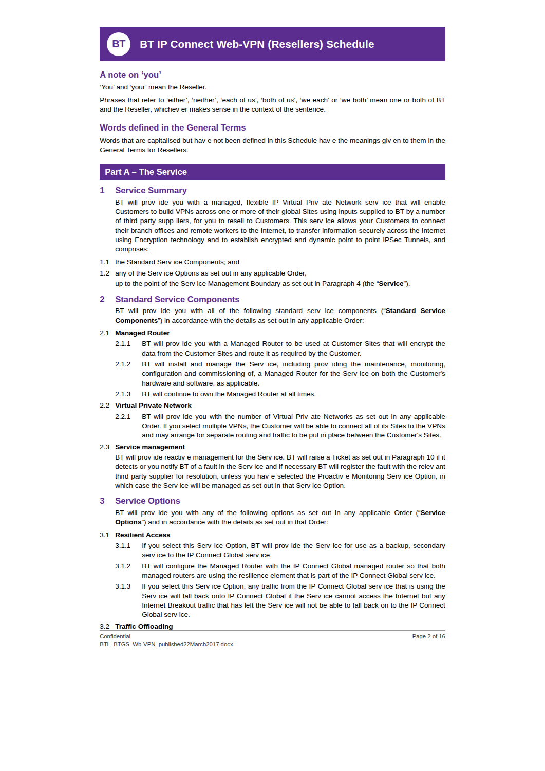BT
BT IP Connect Web-VPN (Resellers) Schedule
A note on ‘you’
‘You’ and ‘your’ mean the Reseller.
Phrases that refer to ‘either’, ‘neither’, ‘each of us’, ‘both of us’, ‘we each’ or ‘we both’ mean one or both of BT and the Reseller, whichev er makes sense in the context of the sentence.
Words defined in the General Terms
Words that are capitalised but hav e not been defined in this Schedule hav e the meanings giv en to them in the General Terms for Resellers.
Part A – The Service
1
Service Summary
BT will prov ide you with a managed, flexible IP Virtual Priv ate Network serv ice that will enable Customers to build VPNs across one or more of their global Sites using inputs supplied to BT by a number of third party supp liers, for you to resell to Customers. This serv ice allows your Customers to connect their branch offices and remote workers to the Internet, to transfer information securely across the Internet using Encryption technology and to establish encrypted and dynamic point to point IPSec Tunnels, and comprises:
1.1
the Standard Serv ice Components; and
1.2
any of the Serv ice Options as set out in any applicable Order,
up to the point of the Serv ice Management Boundary as set out in Paragraph 4 (the “Service”).
2
Standard Service Components
BT will prov ide you with all of the following standard serv ice components (“Standard Service Components”) in accordance with the details as set out in any applicable Order:
2.1
Managed Router
2.1.1
BT will prov ide you with a Managed Router to be used at Customer Sites that will encrypt the data from the Customer Sites and route it as required by the Customer.
2.1.2
BT will install and manage the Serv ice, including prov iding the maintenance, monitoring, configuration and commissioning of, a Managed Router for the Serv ice on both the Customer's hardware and software, as applicable.
2.1.3
BT will continue to own the Managed Router at all times.
2.2
Virtual Private Network
2.2.1
BT will prov ide you with the number of Virtual Priv ate Networks as set out in any applicable Order. If you select multiple VPNs, the Customer will be able to connect all of its Sites to the VPNs and may arrange for separate routing and traffic to be put in place between the Customer's Sites.
2.3
Service management
BT will prov ide reactiv e management for the Serv ice. BT will raise a Ticket as set out in Paragraph 10 if it detects or you notify BT of a fault in the Serv ice and if necessary BT will register the fault with the relev ant third party supplier for resolution, unless you hav e selected the Proactiv e Monitoring Serv ice Option, in which case the Serv ice will be managed as set out in that Serv ice Option.
3
Service Options
BT will prov ide you with any of the following options as set out in any applicable Order (“Service Options”) and in accordance with the details as set out in that Order:
3.1
Resilient Access
3.1.1
If you select this Serv ice Option, BT will prov ide the Serv ice for use as a backup, secondary serv ice to the IP Connect Global serv ice.
3.1.2
BT will configure the Managed Router with the IP Connect Global managed router so that both managed routers are using the resilience element that is part of the IP Connect Global serv ice.
3.1.3
If you select this Serv ice Option, any traffic from the IP Connect Global serv ice that is using the Serv ice will fall back onto IP Connect Global if the Serv ice cannot access the Internet but any Internet Breakout traffic that has left the Serv ice will not be able to fall back on to the IP Connect Global serv ice.
3.2
Traffic Offloading
Confidential
BTL_BTGS_Wb-VPN_published22March2017.docx
Page 2 of 16